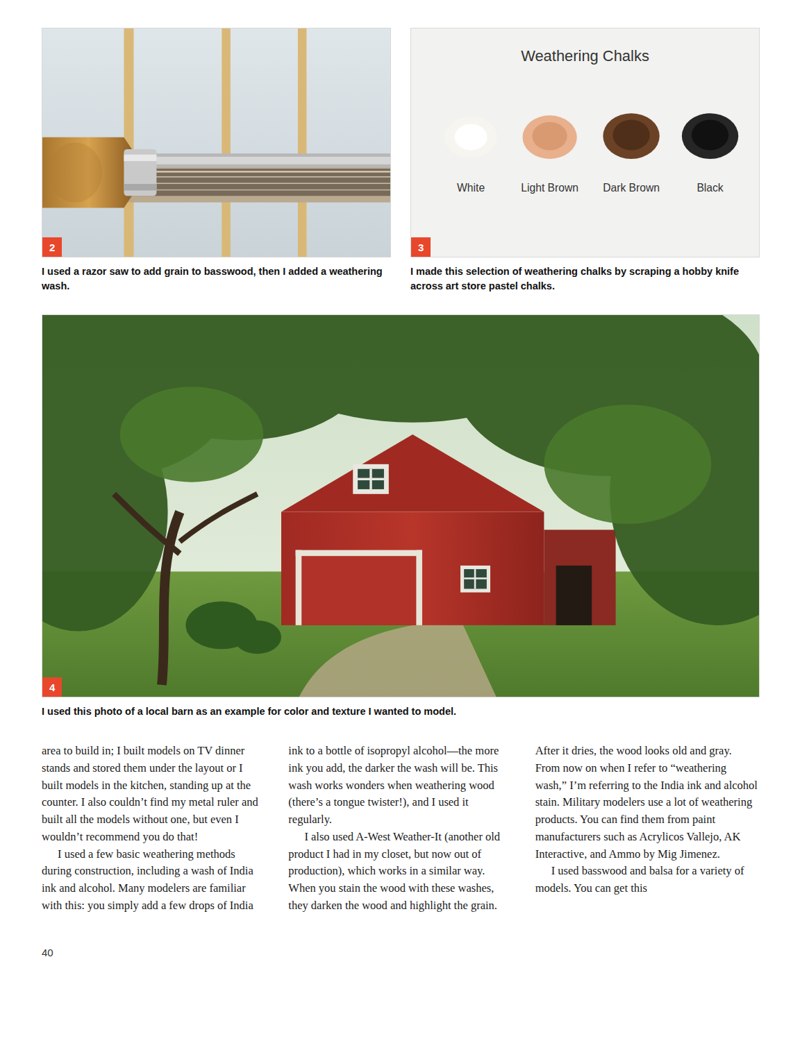2
I used a razor saw to add grain to basswood, then I added a weathering wash.
3
I made this selection of weathering chalks by scraping a hobby knife across art store pastel chalks.
4
I used this photo of a local barn as an example for color and texture I wanted to model.
area to build in; I built models on TV dinner stands and stored them under the layout or I built models in the kitchen, standing up at the counter. I also couldn’t find my metal ruler and built all the models without one, but even I wouldn’t recommend you do that!
I used a few basic weathering methods during construction, including a wash of India ink and alcohol. Many modelers are familiar with this: you simply add a few drops of India ink to a bottle of isopropyl alcohol—the more ink you add, the darker the wash will be. This wash works wonders when weathering wood (there’s a tongue twister!), and I used it regularly.
I also used A-West Weather-It (another old product I had in my closet, but now out of production), which works in a similar way. When you stain the wood with these washes, they darken the wood and highlight the grain. After it dries, the wood looks old and gray. From now on when I refer to “weathering wash,” I’m referring to the India ink and alcohol stain. Military modelers use a lot of weathering products. You can find them from paint manufacturers such as Acrylicos Vallejo, AK Interactive, and Ammo by Mig Jimenez.
I used basswood and balsa for a variety of models. You can get this
40